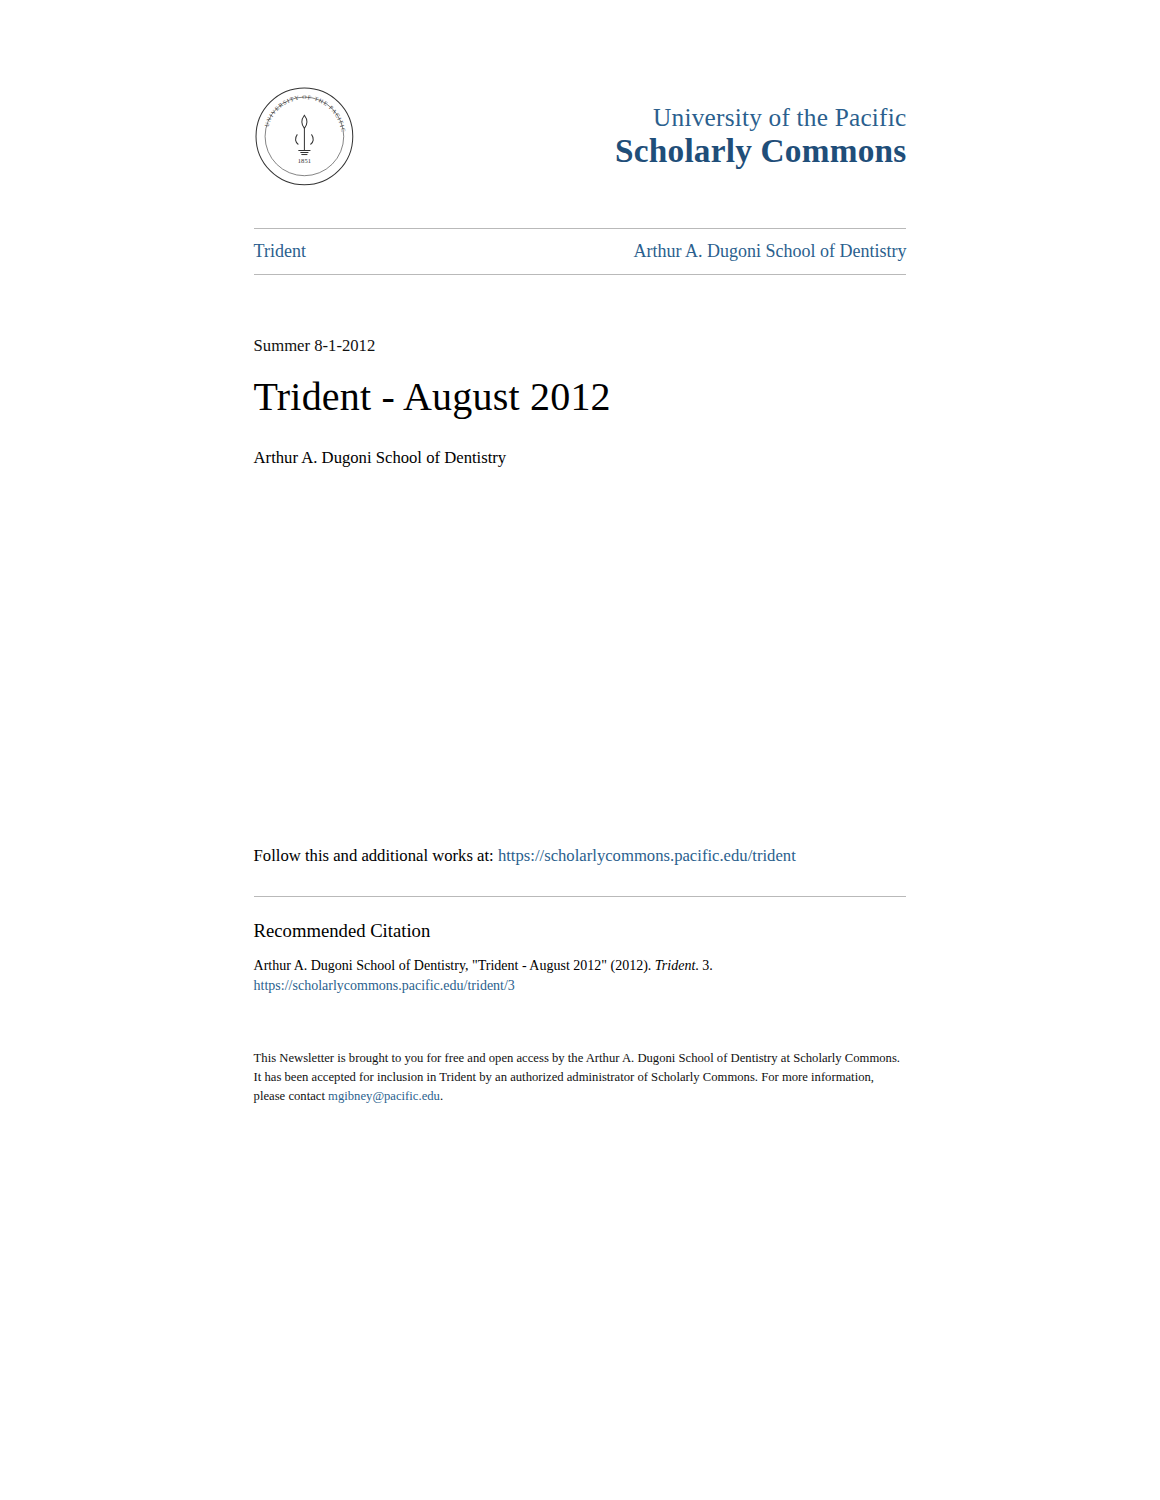1851 UNIVERSITY OF THE PACIFIC
University of the Pacific
Scholarly Commons
Trident
Arthur A. Dugoni School of Dentistry
Summer 8-1-2012
Trident - August 2012
Arthur A. Dugoni School of Dentistry
Follow this and additional works at: https://scholarlycommons.pacific.edu/trident
Recommended Citation
Arthur A. Dugoni School of Dentistry, "Trident - August 2012" (2012). Trident. 3.
https://scholarlycommons.pacific.edu/trident/3
This Newsletter is brought to you for free and open access by the Arthur A. Dugoni School of Dentistry at Scholarly Commons. It has been accepted for inclusion in Trident by an authorized administrator of Scholarly Commons. For more information, please contact mgibney@pacific.edu.